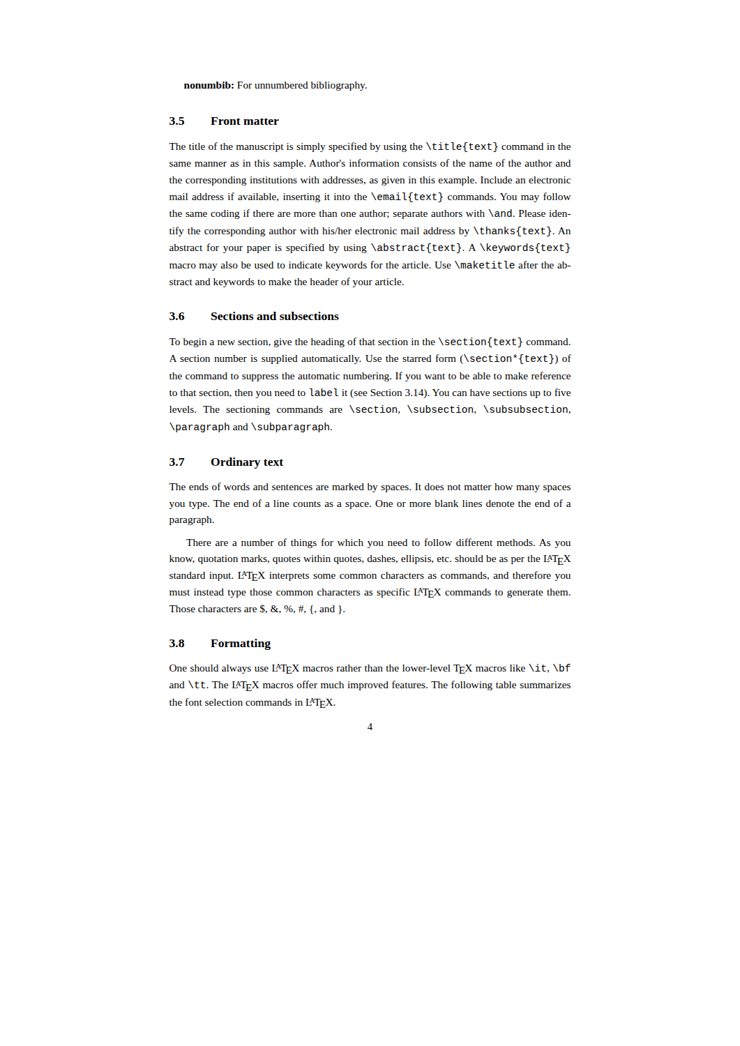nonumbib: For unnumbered bibliography.
3.5 Front matter
The title of the manuscript is simply specified by using the \title{text} command in the same manner as in this sample. Author's information consists of the name of the author and the corresponding institutions with addresses, as given in this example. Include an electronic mail address if available, inserting it into the \email{text} commands. You may follow the same coding if there are more than one author; separate authors with \and. Please identify the corresponding author with his/her electronic mail address by \thanks{text}. An abstract for your paper is specified by using \abstract{text}. A \keywords{text} macro may also be used to indicate keywords for the article. Use \maketitle after the abstract and keywords to make the header of your article.
3.6 Sections and subsections
To begin a new section, give the heading of that section in the \section{text} command. A section number is supplied automatically. Use the starred form (\section*{text}) of the command to suppress the automatic numbering. If you want to be able to make reference to that section, then you need to label it (see Section 3.14). You can have sections up to five levels. The sectioning commands are \section, \subsection, \subsubsection, \paragraph and \subparagraph.
3.7 Ordinary text
The ends of words and sentences are marked by spaces. It does not matter how many spaces you type. The end of a line counts as a space. One or more blank lines denote the end of a paragraph.
There are a number of things for which you need to follow different methods. As you know, quotation marks, quotes within quotes, dashes, ellipsis, etc. should be as per the La Te X standard input. La Te X interprets some common characters as commands, and therefore you must instead type those common characters as specific La Te X commands to generate them. Those characters are $, &, %, #, {, and }.
3.8 Formatting
One should always use La Te X macros rather than the lower-level Te X macros like \it, \bf and \tt. The La Te X macros offer much improved features. The following table summarizes the font selection commands in La Te X.
4